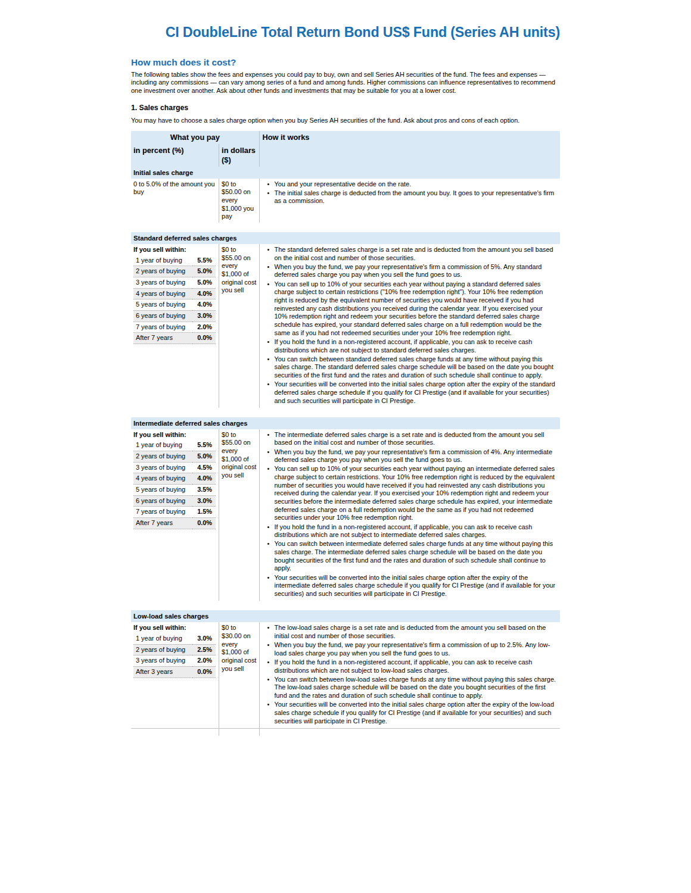CI DoubleLine Total Return Bond US$ Fund (Series AH units)
How much does it cost?
The following tables show the fees and expenses you could pay to buy, own and sell Series AH securities of the fund. The fees and expenses — including any commissions — can vary among series of a fund and among funds. Higher commissions can influence representatives to recommend one investment over another. Ask about other funds and investments that may be suitable for you at a lower cost.
1. Sales charges
You may have to choose a sales charge option when you buy Series AH securities of the fund. Ask about pros and cons of each option.
| What you pay | How it works |
| in percent (%) | in dollars ($) | |
| Initial sales charge |
| 0 to 5.0% of the amount you buy | $0 to $50.00 on every $1,000 you pay | You and your representative decide on the rate. The initial sales charge is deducted from the amount you buy. It goes to your representative's firm as a commission. |
| Standard deferred sales charges |
| If you sell within: / 1 year of buying / 5.5% / / 2 years of buying / 5.0% / / 3 years of buying / 5.0% / / 4 years of buying / 4.0% / / 5 years of buying / 4.0% / / 6 years of buying / 3.0% / / 7 years of buying / 2.0% / / After 7 years / 0.0% / | $0 to $55.00 on every $1,000 of original cost you sell | The standard deferred sales charge is a set rate and is deducted from the amount you sell based on the initial cost and number of those securities. When you buy the fund, we pay your representative's firm a commission of 5%. Any standard deferred sales charge you pay when you sell the fund goes to us. You can sell up to 10% of your securities each year without paying a standard deferred sales charge subject to certain restrictions ("10% free redemption right"). Your 10% free redemption right is reduced by the equivalent number of securities you would have received if you had reinvested any cash distributions you received during the calendar year. If you exercised your 10% redemption right and redeem your securities before the standard deferred sales charge schedule has expired, your standard deferred sales charge on a full redemption would be the same as if you had not redeemed securities under your 10% free redemption right. If you hold the fund in a non-registered account, if applicable, you can ask to receive cash distributions which are not subject to standard deferred sales charges. You can switch between standard deferred sales charge funds at any time without paying this sales charge. The standard deferred sales charge schedule will be based on the date you bought securities of the first fund and the rates and duration of such schedule shall continue to apply. Your securities will be converted into the initial sales charge option after the expiry of the standard deferred sales charge schedule if you qualify for CI Prestige (and if available for your securities) and such securities will participate in CI Prestige. |
| Intermediate deferred sales charges |
| If you sell within: / 1 year of buying / 5.5% / / 2 years of buying / 5.0% / / 3 years of buying / 4.5% / / 4 years of buying / 4.0% / / 5 years of buying / 3.5% / / 6 years of buying / 3.0% / / 7 years of buying / 1.5% / / After 7 years / 0.0% / | $0 to $55.00 on every $1,000 of original cost you sell | The intermediate deferred sales charge is a set rate and is deducted from the amount you sell based on the initial cost and number of those securities. When you buy the fund, we pay your representative's firm a commission of 4%. Any intermediate deferred sales charge you pay when you sell the fund goes to us. You can sell up to 10% of your securities each year without paying an intermediate deferred sales charge subject to certain restrictions. Your 10% free redemption right is reduced by the equivalent number of securities you would have received if you had reinvested any cash distributions you received during the calendar year. If you exercised your 10% redemption right and redeem your securities before the intermediate deferred sales charge schedule has expired, your intermediate deferred sales charge on a full redemption would be the same as if you had not redeemed securities under your 10% free redemption right. If you hold the fund in a non-registered account, if applicable, you can ask to receive cash distributions which are not subject to intermediate deferred sales charges. You can switch between intermediate deferred sales charge funds at any time without paying this sales charge. The intermediate deferred sales charge schedule will be based on the date you bought securities of the first fund and the rates and duration of such schedule shall continue to apply. Your securities will be converted into the initial sales charge option after the expiry of the intermediate deferred sales charge schedule if you qualify for CI Prestige (and if available for your securities) and such securities will participate in CI Prestige. |
| Low-load sales charges |
| If you sell within: / 1 year of buying / 3.0% / / 2 years of buying / 2.5% / / 3 years of buying / 2.0% / / After 3 years / 0.0% / | $0 to $30.00 on every $1,000 of original cost you sell | The low-load sales charge is a set rate and is deducted from the amount you sell based on the initial cost and number of those securities. When you buy the fund, we pay your representative's firm a commission of up to 2.5%. Any low-load sales charge you pay when you sell the fund goes to us. If you hold the fund in a non-registered account, if applicable, you can ask to receive cash distributions which are not subject to low-load sales charges. You can switch between low-load sales charge funds at any time without paying this sales charge. The low-load sales charge schedule will be based on the date you bought securities of the first fund and the rates and duration of such schedule shall continue to apply. Your securities will be converted into the initial sales charge option after the expiry of the low-load sales charge schedule if you qualify for CI Prestige (and if available for your securities) and such securities will participate in CI Prestige. |